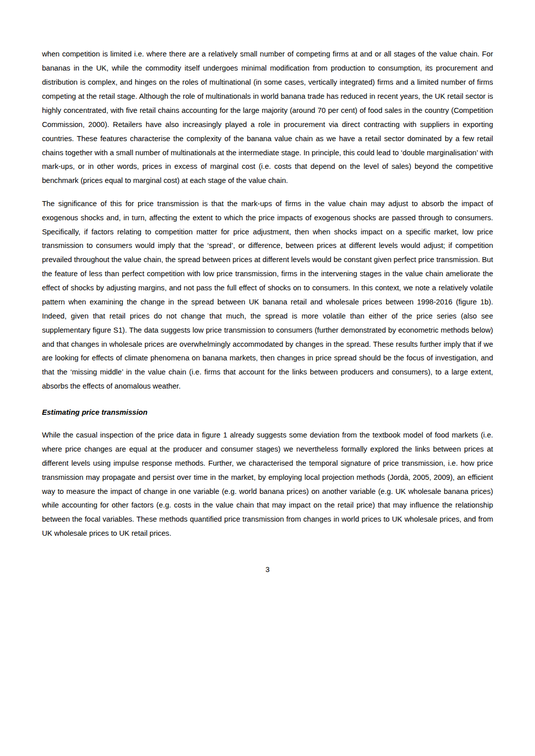when competition is limited i.e. where there are a relatively small number of competing firms at and or all stages of the value chain. For bananas in the UK, while the commodity itself undergoes minimal modification from production to consumption, its procurement and distribution is complex, and hinges on the roles of multinational (in some cases, vertically integrated) firms and a limited number of firms competing at the retail stage. Although the role of multinationals in world banana trade has reduced in recent years, the UK retail sector is highly concentrated, with five retail chains accounting for the large majority (around 70 per cent) of food sales in the country (Competition Commission, 2000). Retailers have also increasingly played a role in procurement via direct contracting with suppliers in exporting countries. These features characterise the complexity of the banana value chain as we have a retail sector dominated by a few retail chains together with a small number of multinationals at the intermediate stage. In principle, this could lead to ‘double marginalisation’ with mark-ups, or in other words, prices in excess of marginal cost (i.e. costs that depend on the level of sales) beyond the competitive benchmark (prices equal to marginal cost) at each stage of the value chain.
The significance of this for price transmission is that the mark-ups of firms in the value chain may adjust to absorb the impact of exogenous shocks and, in turn, affecting the extent to which the price impacts of exogenous shocks are passed through to consumers. Specifically, if factors relating to competition matter for price adjustment, then when shocks impact on a specific market, low price transmission to consumers would imply that the ‘spread’, or difference, between prices at different levels would adjust; if competition prevailed throughout the value chain, the spread between prices at different levels would be constant given perfect price transmission. But the feature of less than perfect competition with low price transmission, firms in the intervening stages in the value chain ameliorate the effect of shocks by adjusting margins, and not pass the full effect of shocks on to consumers. In this context, we note a relatively volatile pattern when examining the change in the spread between UK banana retail and wholesale prices between 1998-2016 (figure 1b). Indeed, given that retail prices do not change that much, the spread is more volatile than either of the price series (also see supplementary figure S1). The data suggests low price transmission to consumers (further demonstrated by econometric methods below) and that changes in wholesale prices are overwhelmingly accommodated by changes in the spread. These results further imply that if we are looking for effects of climate phenomena on banana markets, then changes in price spread should be the focus of investigation, and that the ‘missing middle’ in the value chain (i.e. firms that account for the links between producers and consumers), to a large extent, absorbs the effects of anomalous weather.
Estimating price transmission
While the casual inspection of the price data in figure 1 already suggests some deviation from the textbook model of food markets (i.e. where price changes are equal at the producer and consumer stages) we nevertheless formally explored the links between prices at different levels using impulse response methods. Further, we characterised the temporal signature of price transmission, i.e. how price transmission may propagate and persist over time in the market, by employing local projection methods (Jordà, 2005, 2009), an efficient way to measure the impact of change in one variable (e.g. world banana prices) on another variable (e.g. UK wholesale banana prices) while accounting for other factors (e.g. costs in the value chain that may impact on the retail price) that may influence the relationship between the focal variables. These methods quantified price transmission from changes in world prices to UK wholesale prices, and from UK wholesale prices to UK retail prices.
3